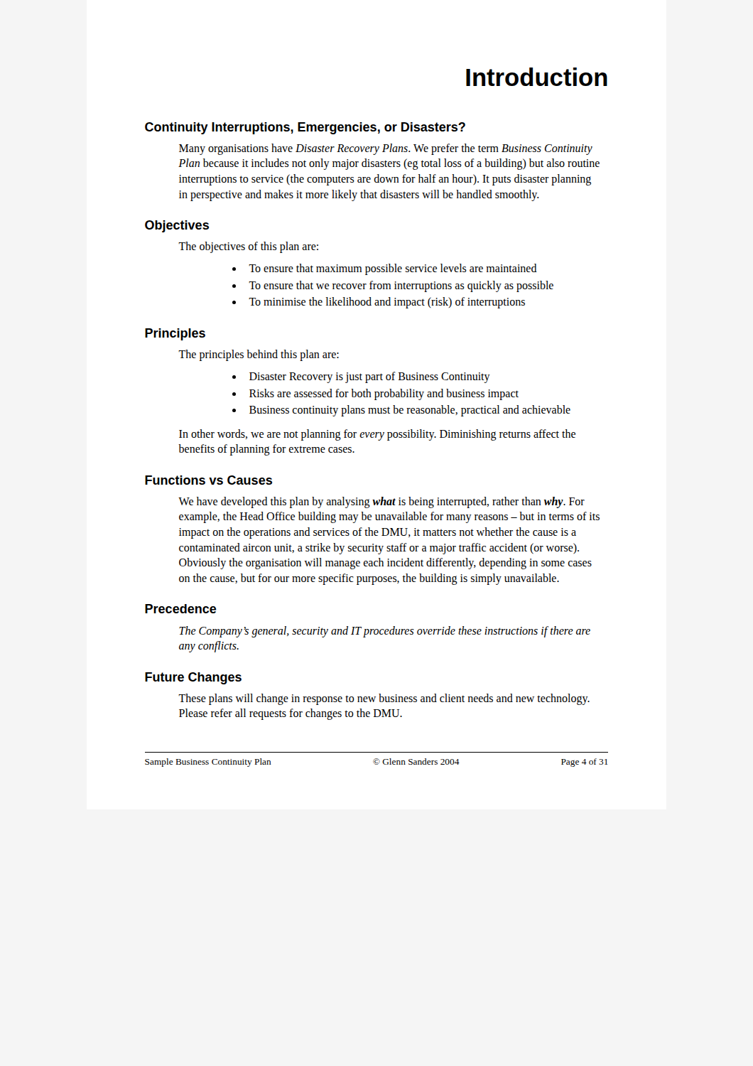Introduction
Continuity Interruptions, Emergencies, or Disasters?
Many organisations have Disaster Recovery Plans. We prefer the term Business Continuity Plan because it includes not only major disasters (eg total loss of a building) but also routine interruptions to service (the computers are down for half an hour). It puts disaster planning in perspective and makes it more likely that disasters will be handled smoothly.
Objectives
The objectives of this plan are:
To ensure that maximum possible service levels are maintained
To ensure that we recover from interruptions as quickly as possible
To minimise the likelihood and impact (risk) of interruptions
Principles
The principles behind this plan are:
Disaster Recovery is just part of Business Continuity
Risks are assessed for both probability and business impact
Business continuity plans must be reasonable, practical and achievable
In other words, we are not planning for every possibility. Diminishing returns affect the benefits of planning for extreme cases.
Functions vs Causes
We have developed this plan by analysing what is being interrupted, rather than why. For example, the Head Office building may be unavailable for many reasons – but in terms of its impact on the operations and services of the DMU, it matters not whether the cause is a contaminated aircon unit, a strike by security staff or a major traffic accident (or worse). Obviously the organisation will manage each incident differently, depending in some cases on the cause, but for our more specific purposes, the building is simply unavailable.
Precedence
The Company’s general, security and IT procedures override these instructions if there are any conflicts.
Future Changes
These plans will change in response to new business and client needs and new technology. Please refer all requests for changes to the DMU.
Sample Business Continuity Plan © Glenn Sanders 2004 Page 4 of 31